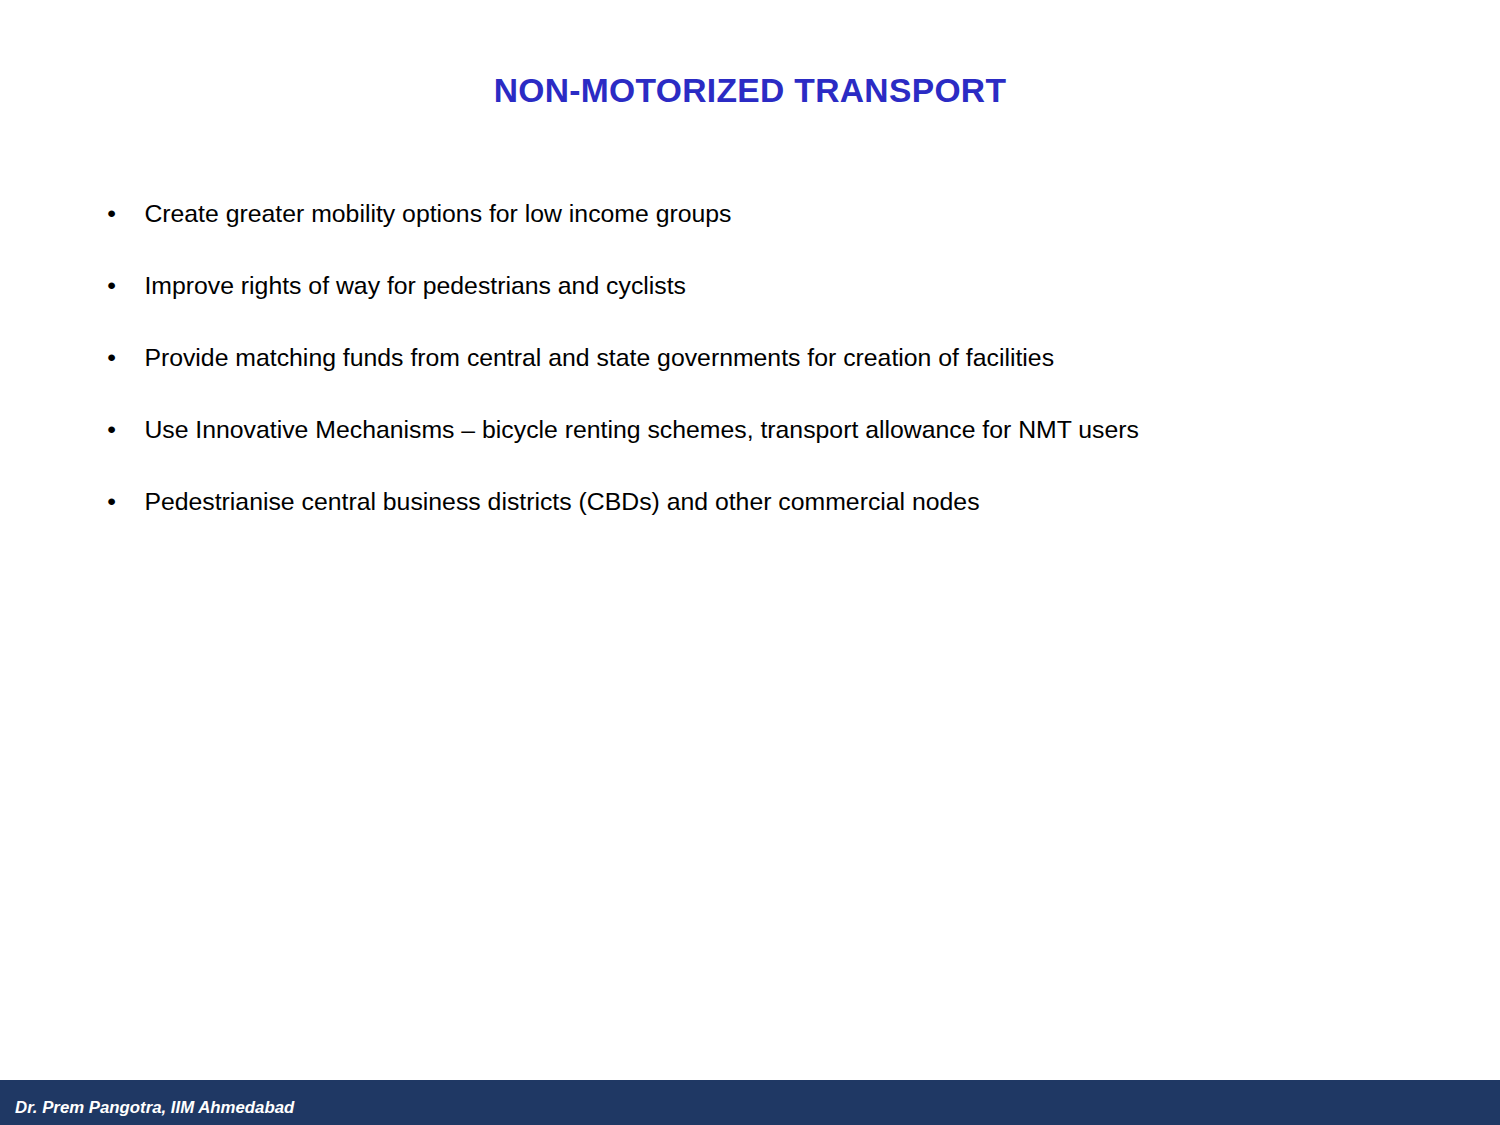NON-MOTORIZED TRANSPORT
Create greater mobility options for low income groups
Improve rights of way for pedestrians and cyclists
Provide matching funds from central and state governments for creation of facilities
Use Innovative Mechanisms – bicycle renting schemes, transport allowance for NMT users
Pedestrianise central business districts (CBDs) and other commercial nodes
Dr. Prem Pangotra, IIM Ahmedabad